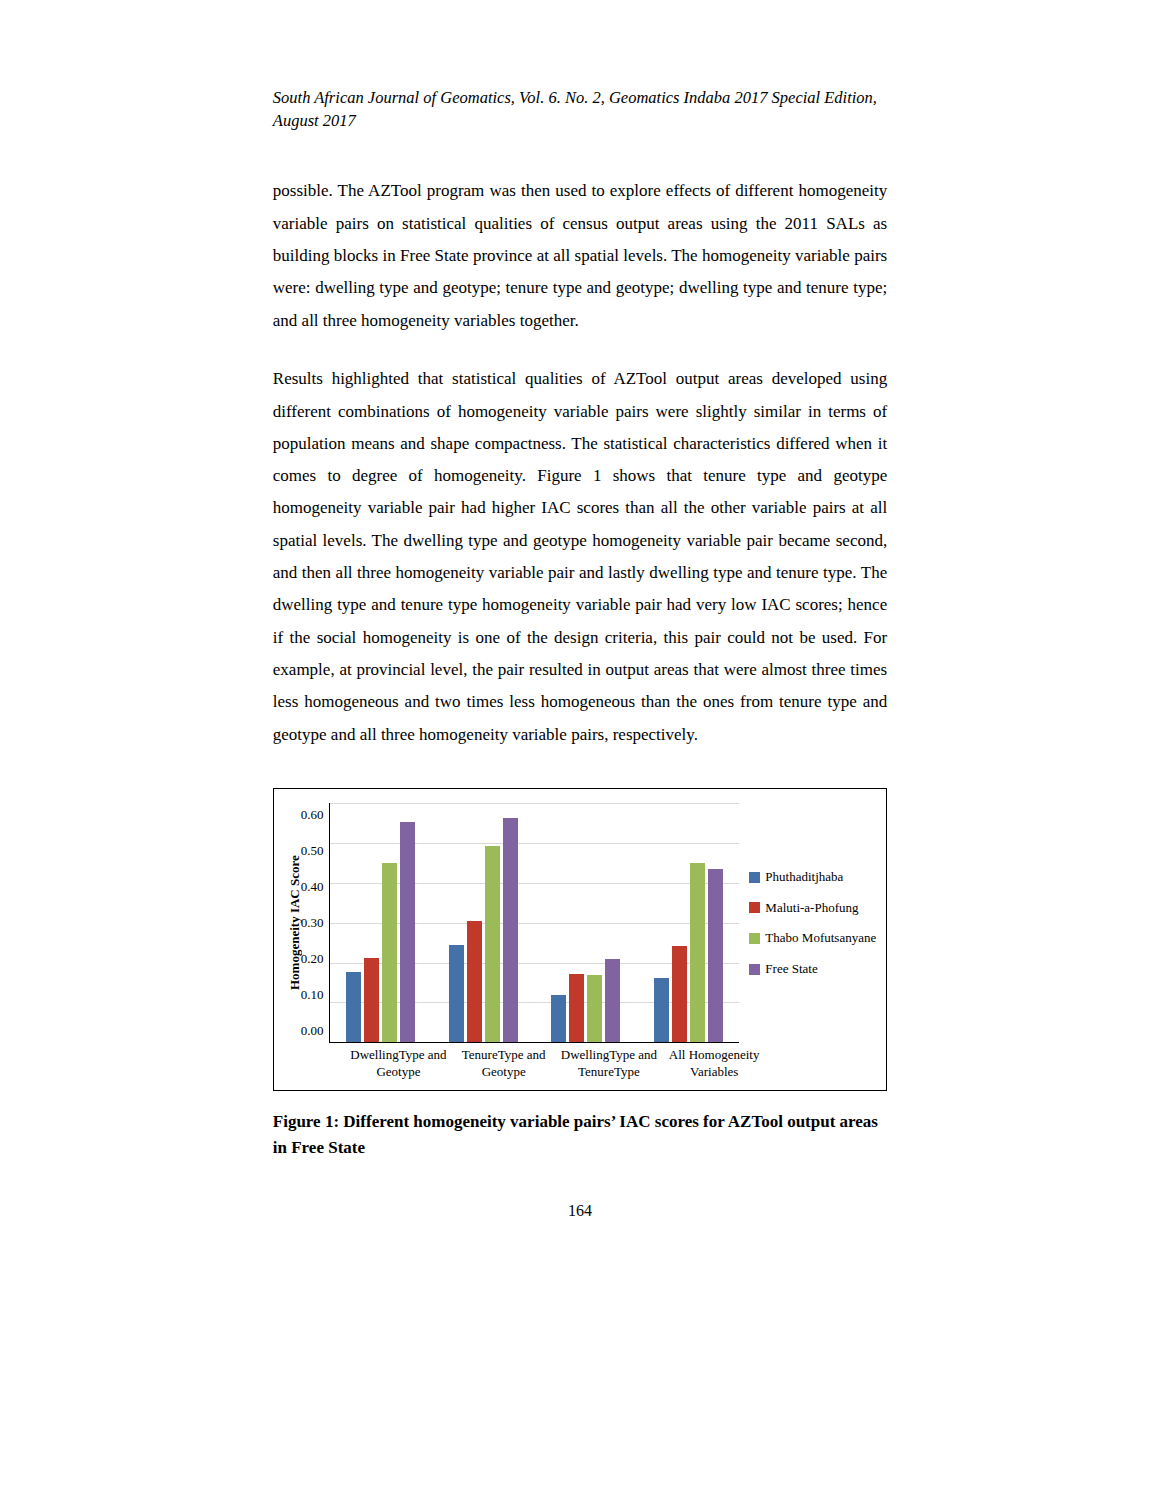South African Journal of Geomatics, Vol. 6. No. 2, Geomatics Indaba 2017 Special Edition, August 2017
possible. The AZTool program was then used to explore effects of different homogeneity variable pairs on statistical qualities of census output areas using the 2011 SALs as building blocks in Free State province at all spatial levels. The homogeneity variable pairs were: dwelling type and geotype; tenure type and geotype; dwelling type and tenure type; and all three homogeneity variables together.
Results highlighted that statistical qualities of AZTool output areas developed using different combinations of homogeneity variable pairs were slightly similar in terms of population means and shape compactness. The statistical characteristics differed when it comes to degree of homogeneity. Figure 1 shows that tenure type and geotype homogeneity variable pair had higher IAC scores than all the other variable pairs at all spatial levels. The dwelling type and geotype homogeneity variable pair became second, and then all three homogeneity variable pair and lastly dwelling type and tenure type. The dwelling type and tenure type homogeneity variable pair had very low IAC scores; hence if the social homogeneity is one of the design criteria, this pair could not be used. For example, at provincial level, the pair resulted in output areas that were almost three times less homogeneous and two times less homogeneous than the ones from tenure type and geotype and all three homogeneity variable pairs, respectively.
Homogeneity IAC Score
0.60
0.50
0.40
0.30
0.20
0.10
0.00
Phuthaditjhaba
Maluti-a-Phofung
Thabo Mofutsanyane
Free State
DwellingType and Geotype
TenureType and Geotype
DwellingType and TenureType
All Homogeneity Variables
Figure 1: Different homogeneity variable pairs’ IAC scores for AZTool output areas in Free State
164